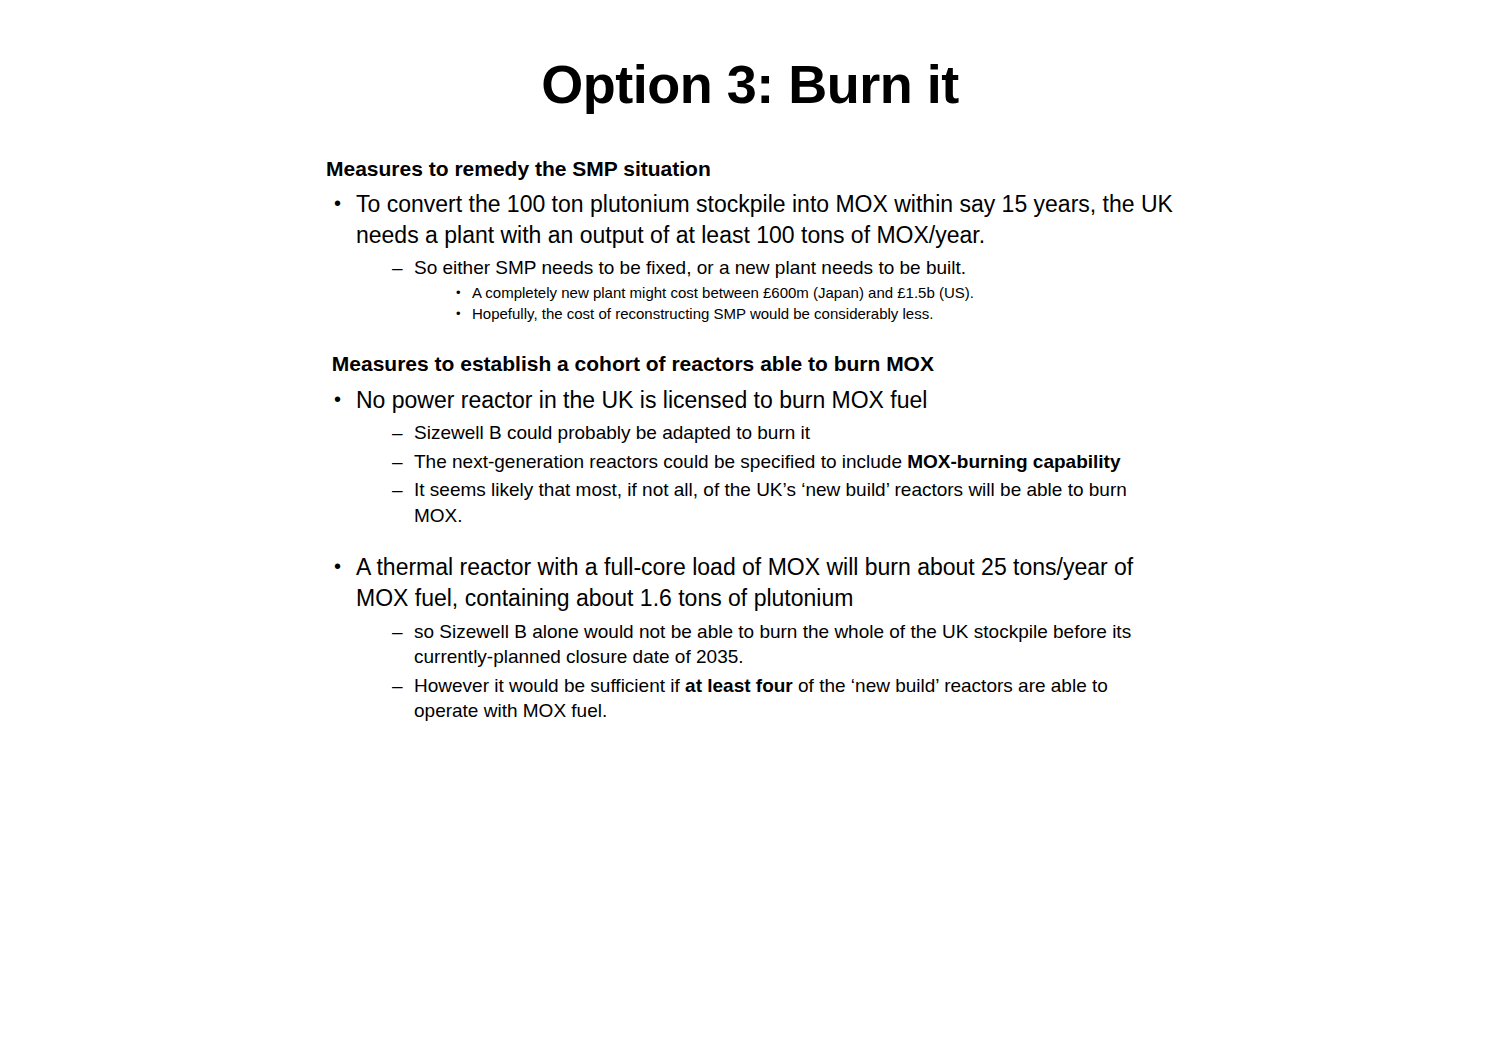Option 3: Burn it
Measures to remedy the SMP situation
To convert the 100 ton plutonium stockpile into MOX within say 15 years, the UK needs a plant with an output of at least 100 tons of MOX/year.
So either SMP needs to be fixed, or a new plant needs to be built.
A completely new plant might cost between £600m (Japan) and £1.5b (US).
Hopefully, the cost of reconstructing SMP would be considerably less.
Measures to establish a cohort of reactors able to burn MOX
No power reactor in the UK is licensed to burn MOX fuel
Sizewell B could probably be adapted to burn it
The next-generation reactors could be specified to include MOX-burning capability
It seems likely that most, if not all, of the UK’s ‘new build’ reactors will be able to burn MOX.
A thermal reactor with a full-core load of MOX will burn about 25 tons/year of MOX fuel, containing about 1.6 tons of plutonium
so Sizewell B alone would not be able to burn the whole of the UK stockpile before its currently-planned closure date of 2035.
However it would be sufficient if at least four of the ‘new build’ reactors are able to operate with MOX fuel.